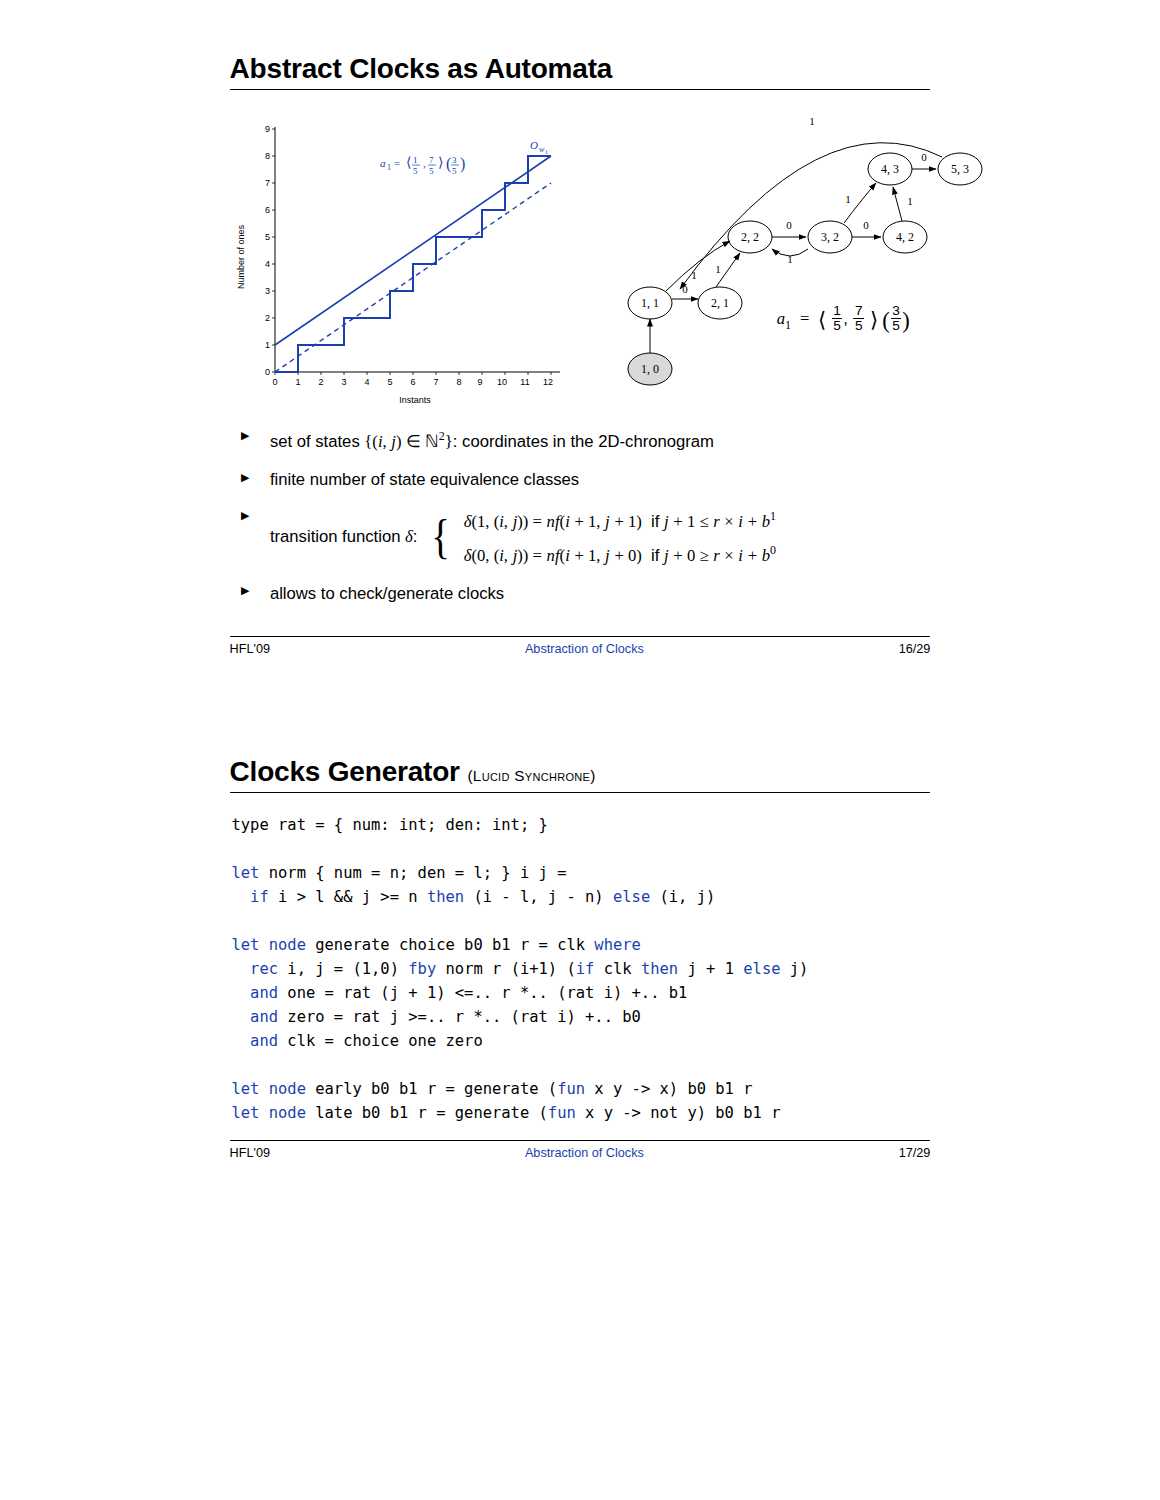Abstract Clocks as Automata
Number of ones Instants 0 1 2 3 4 5 6 7 8 9 0 1 2 3 4 5 6 7 8 9 10 11 12 a 1 = ⟨ 15 , 75 ⟩ ( 35 ) O w 1
1, 0 1, 1 2, 1 2, 2 3, 2 4, 2 4, 3 5, 3 0 1 1 0 1 0 1 1 0 1
a1 = ⟨ 15, 75 ⟩ (35)
set of states {(i, j) ∈ ℕ2}: coordinates in the 2D-chronogram
finite number of state equivalence classes
transition function δ: { δ(1, (i, j)) = nf(i + 1, j + 1) if j + 1 ≤ r × i + b1 δ(0, (i, j)) = nf(i + 1, j + 0) if j + 0 ≥ r × i + b0
allows to check/generate clocks
HFL'09 Abstraction of Clocks 16/29
Clocks Generator (Lucid Synchrone)
type rat = { num: int; den: int; }

let norm { num = n; den = l; } i j =
  if i > l && j >= n then (i - l, j - n) else (i, j)

let node generate choice b0 b1 r = clk where
  rec i, j = (1,0) fby norm r (i+1) (if clk then j + 1 else j)
  and one = rat (j + 1) <=.. r *.. (rat i) +.. b1
  and zero = rat j >=.. r *.. (rat i) +.. b0
  and clk = choice one zero

let node early b0 b1 r = generate (fun x y -> x) b0 b1 r
let node late b0 b1 r = generate (fun x y -> not y) b0 b1 r
HFL'09 Abstraction of Clocks 17/29